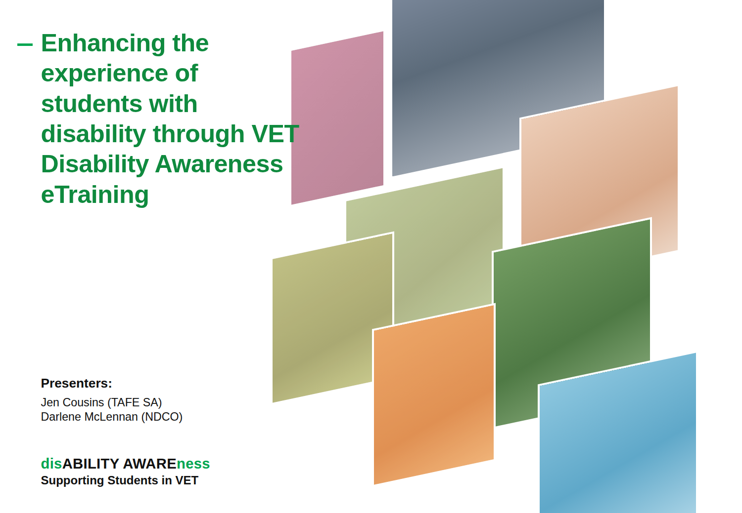Decorative collage of photographs showing people with disability studying and working: a person using a keyboard, a man in a wheelchair operating machinery, a woman measuring fabric, a man working in a café, a hand using an EFTPOS terminal, a man gardening, a woman using sign language, and a man using a mouth stick.
Enhancing the experience of students with disability through VET Disability Awareness eTraining
Presenters:
Jen Cousins (TAFE SA)
Darlene McLennan (NDCO)
dis ABILITY AWARE ness
Supporting Students in VET